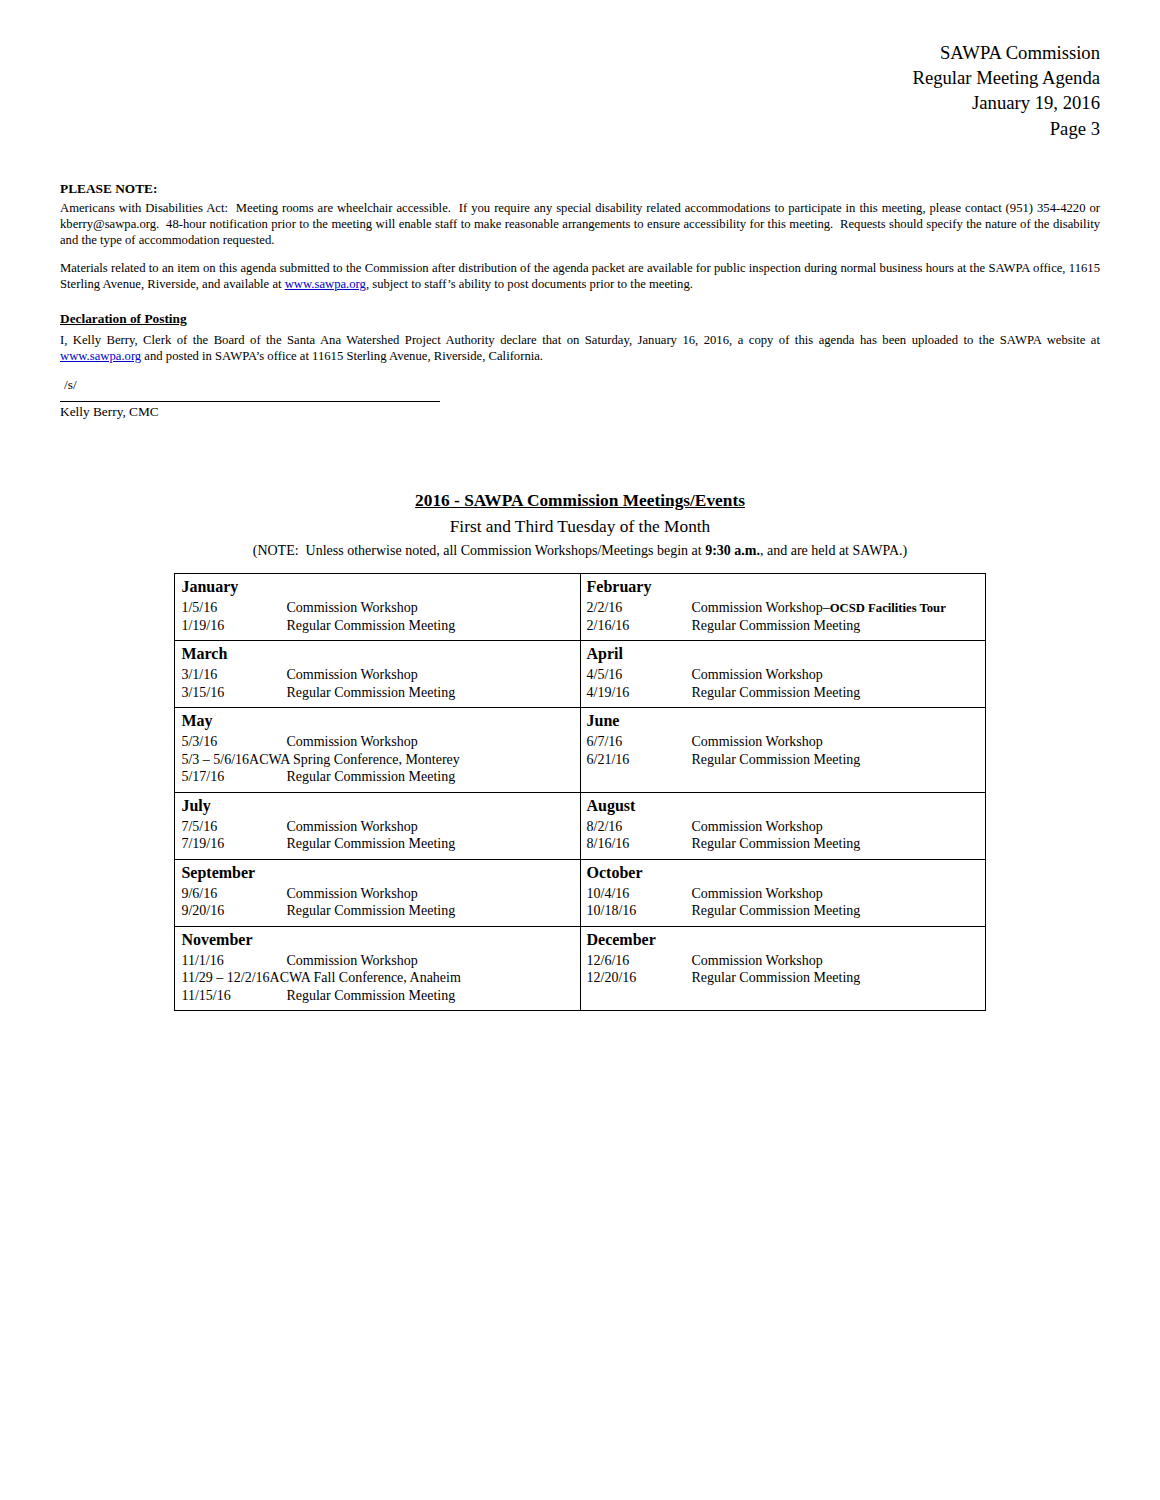SAWPA Commission
Regular Meeting Agenda
January 19, 2016
Page 3
PLEASE NOTE:
Americans with Disabilities Act: Meeting rooms are wheelchair accessible. If you require any special disability related accommodations to participate in this meeting, please contact (951) 354-4220 or kberry@sawpa.org. 48-hour notification prior to the meeting will enable staff to make reasonable arrangements to ensure accessibility for this meeting. Requests should specify the nature of the disability and the type of accommodation requested.
Materials related to an item on this agenda submitted to the Commission after distribution of the agenda packet are available for public inspection during normal business hours at the SAWPA office, 11615 Sterling Avenue, Riverside, and available at www.sawpa.org, subject to staff’s ability to post documents prior to the meeting.
Declaration of Posting
I, Kelly Berry, Clerk of the Board of the Santa Ana Watershed Project Authority declare that on Saturday, January 16, 2016, a copy of this agenda has been uploaded to the SAWPA website at www.sawpa.org and posted in SAWPA’s office at 11615 Sterling Avenue, Riverside, California.
/s/
Kelly Berry, CMC
2016 - SAWPA Commission Meetings/Events
First and Third Tuesday of the Month
(NOTE: Unless otherwise noted, all Commission Workshops/Meetings begin at 9:30 a.m., and are held at SAWPA.)
| January 1/5/16 Commission Workshop 1/19/16 Regular Commission Meeting | February 2/2/16 Commission Workshop– OCSD Facilities Tour 2/16/16 Regular Commission Meeting |
| March 3/1/16 Commission Workshop 3/15/16 Regular Commission Meeting | April 4/5/16 Commission Workshop 4/19/16 Regular Commission Meeting |
| May 5/3/16 Commission Workshop 5/3 – 5/6/16 ACWA Spring Conference, Monterey 5/17/16 Regular Commission Meeting | June 6/7/16 Commission Workshop 6/21/16 Regular Commission Meeting |
| July 7/5/16 Commission Workshop 7/19/16 Regular Commission Meeting | August 8/2/16 Commission Workshop 8/16/16 Regular Commission Meeting |
| September 9/6/16 Commission Workshop 9/20/16 Regular Commission Meeting | October 10/4/16 Commission Workshop 10/18/16 Regular Commission Meeting |
| November 11/1/16 Commission Workshop 11/29 – 12/2/16 ACWA Fall Conference, Anaheim 11/15/16 Regular Commission Meeting | December 12/6/16 Commission Workshop 12/20/16 Regular Commission Meeting |